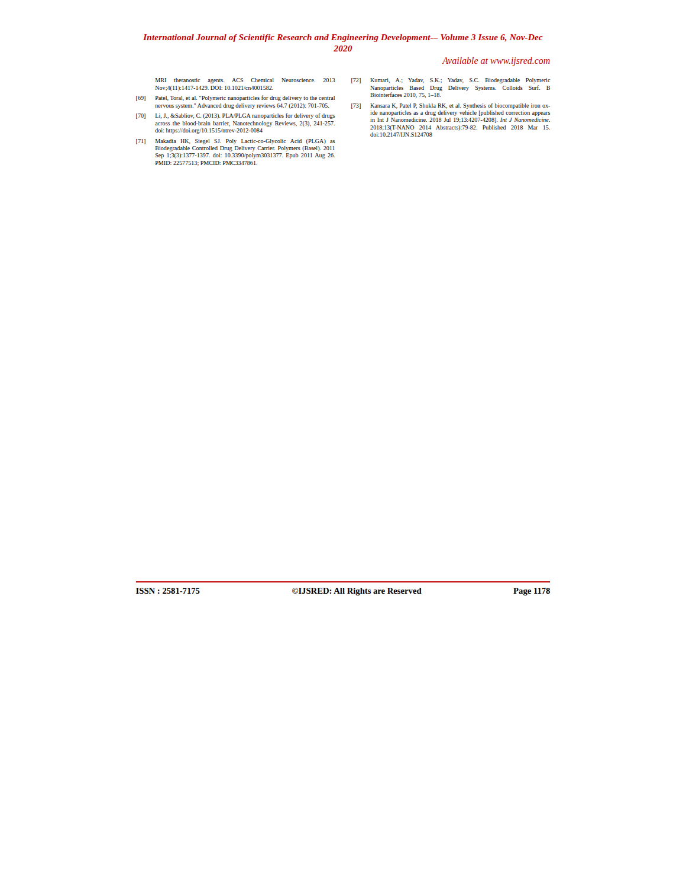International Journal of Scientific Research and Engineering Development-– Volume 3 Issue 6, Nov-Dec 2020
Available at www.ijsred.com
MRI theranostic agents. ACS Chemical Neuroscience. 2013 Nov;4(11):1417-1429. DOI: 10.1021/cn4001582.
[69] Patel, Toral, et al. "Polymeric nanoparticles for drug delivery to the central nervous system." Advanced drug delivery reviews 64.7 (2012): 701-705.
[70] Li, J., &Sabliov, C. (2013). PLA/PLGA nanoparticles for delivery of drugs across the blood-brain barrier, Nanotechnology Reviews, 2(3), 241-257. doi: https://doi.org/10.1515/ntrev-2012-0084
[71] Makadia HK, Siegel SJ. Poly Lactic-co-Glycolic Acid (PLGA) as Biodegradable Controlled Drug Delivery Carrier. Polymers (Basel). 2011 Sep 1;3(3):1377-1397. doi: 10.3390/polym3031377. Epub 2011 Aug 26. PMID: 22577513; PMCID: PMC3347861.
[72] Kumari, A.; Yadav, S.K.; Yadav, S.C. Biodegradable Polymeric Nanoparticles Based Drug Delivery Systems. Colloids Surf. B Biointerfaces 2010, 75, 1–18.
[73] Kansara K, Patel P, Shukla RK, et al. Synthesis of biocompatible iron oxide nanoparticles as a drug delivery vehicle [published correction appears in Int J Nanomedicine. 2018 Jul 19;13:4207-4208]. Int J Nanomedicine. 2018;13(T-NANO 2014 Abstracts):79-82. Published 2018 Mar 15. doi:10.2147/IJN.S124708
ISSN : 2581-7175
©IJSRED: All Rights are Reserved
Page 1178